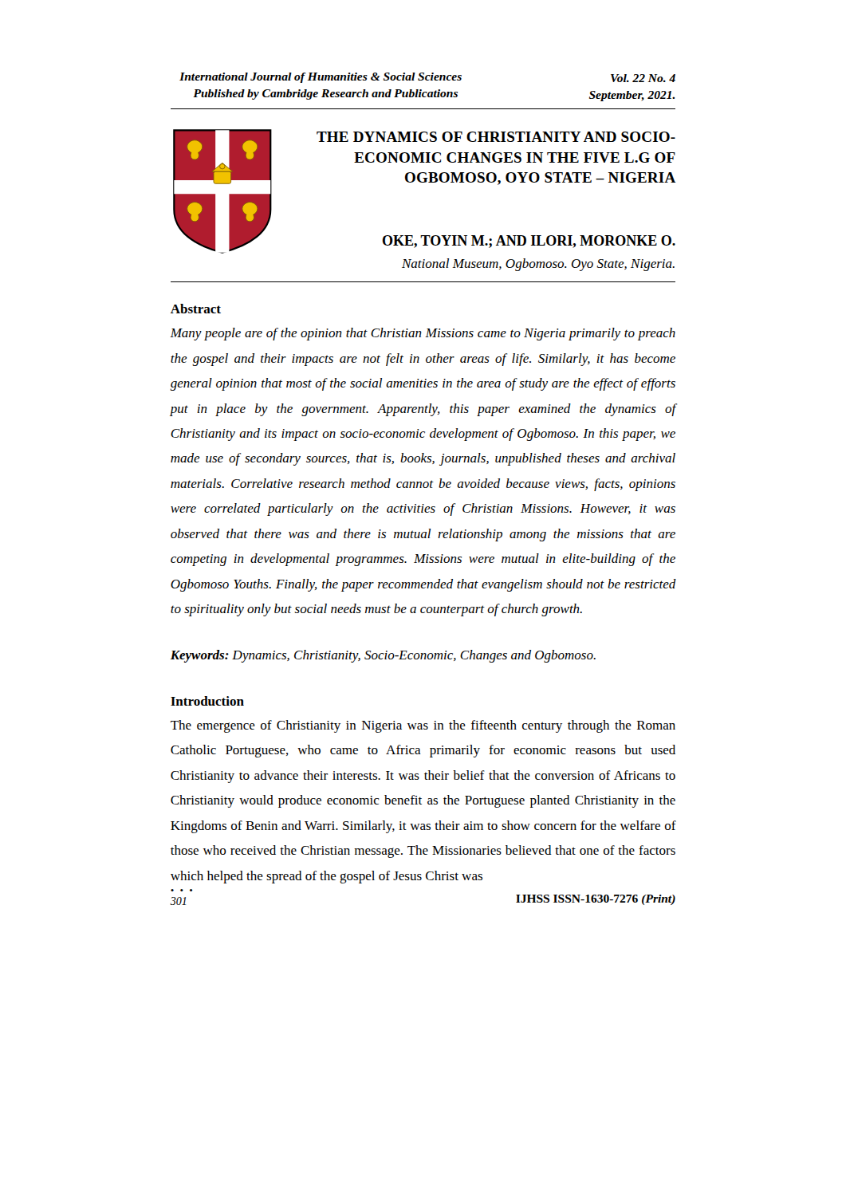International Journal of Humanities & Social Sciences Published by Cambridge Research and Publications
Vol. 22 No. 4
September, 2021.
The Dynamics of Christianity and Socio-Economic Changes in the Five L.G of Ogbomoso, Oyo State – Nigeria
Oke, Toyin M.; and Ilori, Moronke O.
National Museum, Ogbomoso. Oyo State, Nigeria.
Abstract
Many people are of the opinion that Christian Missions came to Nigeria primarily to preach the gospel and their impacts are not felt in other areas of life. Similarly, it has become general opinion that most of the social amenities in the area of study are the effect of efforts put in place by the government. Apparently, this paper examined the dynamics of Christianity and its impact on socio-economic development of Ogbomoso. In this paper, we made use of secondary sources, that is, books, journals, unpublished theses and archival materials. Correlative research method cannot be avoided because views, facts, opinions were correlated particularly on the activities of Christian Missions. However, it was observed that there was and there is mutual relationship among the missions that are competing in developmental programmes. Missions were mutual in elite-building of the Ogbomoso Youths. Finally, the paper recommended that evangelism should not be restricted to spirituality only but social needs must be a counterpart of church growth.
Keywords: Dynamics, Christianity, Socio-Economic, Changes and Ogbomoso.
Introduction
The emergence of Christianity in Nigeria was in the fifteenth century through the Roman Catholic Portuguese, who came to Africa primarily for economic reasons but used Christianity to advance their interests. It was their belief that the conversion of Africans to Christianity would produce economic benefit as the Portuguese planted Christianity in the Kingdoms of Benin and Warri. Similarly, it was their aim to show concern for the welfare of those who received the Christian message. The Missionaries believed that one of the factors which helped the spread of the gospel of Jesus Christ was
• • •
301
IJHSS ISSN-1630-7276 (Print)